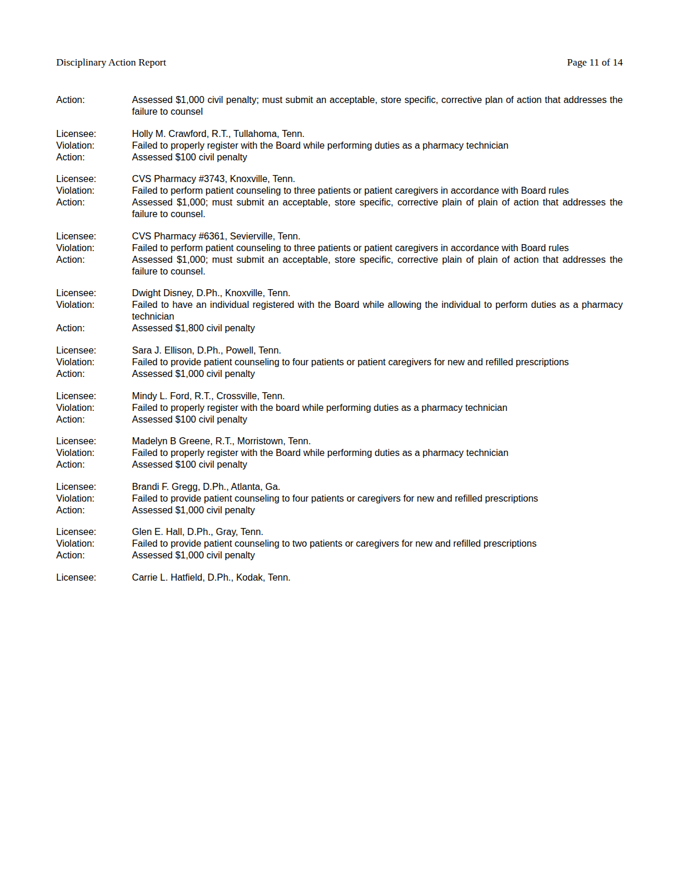Disciplinary Action Report Page 11 of 14
| Action: | Assessed $1,000 civil penalty; must submit an acceptable, store specific, corrective plan of action that addresses the failure to counsel |
| Licensee: | Holly M. Crawford, R.T., Tullahoma, Tenn. |
| Violation: | Failed to properly register with the Board while performing duties as a pharmacy technician |
| Action: | Assessed $100 civil penalty |
| Licensee: | CVS Pharmacy #3743, Knoxville, Tenn. |
| Violation: | Failed to perform patient counseling to three patients or patient caregivers in accordance with Board rules |
| Action: | Assessed $1,000; must submit an acceptable, store specific, corrective plain of plain of action that addresses the failure to counsel. |
| Licensee: | CVS Pharmacy #6361, Sevierville, Tenn. |
| Violation: | Failed to perform patient counseling to three patients or patient caregivers in accordance with Board rules |
| Action: | Assessed $1,000; must submit an acceptable, store specific, corrective plain of plain of action that addresses the failure to counsel. |
| Licensee: | Dwight Disney, D.Ph., Knoxville, Tenn. |
| Violation: | Failed to have an individual registered with the Board while allowing the individual to perform duties as a pharmacy technician |
| Action: | Assessed $1,800 civil penalty |
| Licensee: | Sara J. Ellison, D.Ph., Powell, Tenn. |
| Violation: | Failed to provide patient counseling to four patients or patient caregivers for new and refilled prescriptions |
| Action: | Assessed $1,000 civil penalty |
| Licensee: | Mindy L. Ford, R.T., Crossville, Tenn. |
| Violation: | Failed to properly register with the board while performing duties as a pharmacy technician |
| Action: | Assessed $100 civil penalty |
| Licensee: | Madelyn B Greene, R.T., Morristown, Tenn. |
| Violation: | Failed to properly register with the Board while performing duties as a pharmacy technician |
| Action: | Assessed $100 civil penalty |
| Licensee: | Brandi F. Gregg, D.Ph., Atlanta, Ga. |
| Violation: | Failed to provide patient counseling to four patients or caregivers for new and refilled prescriptions |
| Action: | Assessed $1,000 civil penalty |
| Licensee: | Glen E. Hall, D.Ph., Gray, Tenn. |
| Violation: | Failed to provide patient counseling to two patients or caregivers for new and refilled prescriptions |
| Action: | Assessed $1,000 civil penalty |
| Licensee: | Carrie L. Hatfield, D.Ph., Kodak, Tenn. |